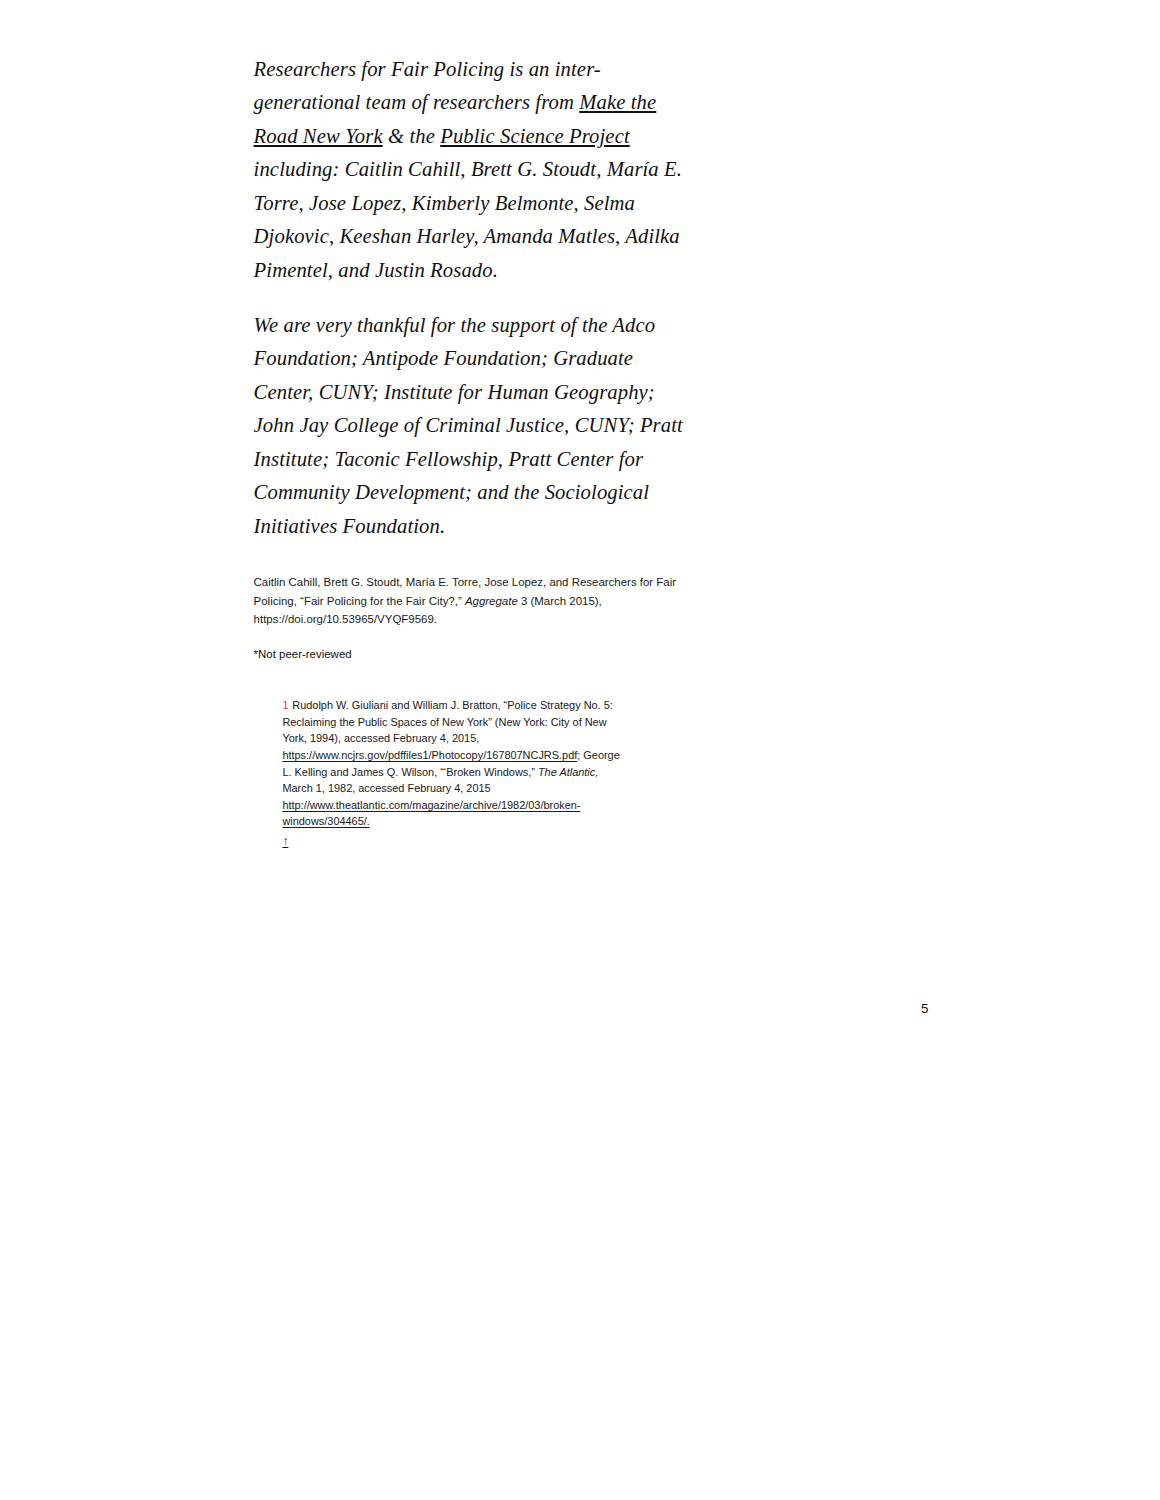Researchers for Fair Policing is an inter-generational team of researchers from Make the Road New York & the Public Science Project including: Caitlin Cahill, Brett G. Stoudt, María E. Torre, Jose Lopez, Kimberly Belmonte, Selma Djokovic, Keeshan Harley, Amanda Matles, Adilka Pimentel, and Justin Rosado.
We are very thankful for the support of the Adco Foundation; Antipode Foundation; Graduate Center, CUNY; Institute for Human Geography; John Jay College of Criminal Justice, CUNY; Pratt Institute; Taconic Fellowship, Pratt Center for Community Development; and the Sociological Initiatives Foundation.
Caitlin Cahill, Brett G. Stoudt, María E. Torre, Jose Lopez, and Researchers for Fair Policing, “Fair Policing for the Fair City?,” Aggregate 3 (March 2015), https://doi.org/10.53965/VYQF9569.
*Not peer-reviewed
1 Rudolph W. Giuliani and William J. Bratton, “Police Strategy No. 5: Reclaiming the Public Spaces of New York” (New York: City of New York, 1994), accessed February 4, 2015, https://www.ncjrs.gov/pdffiles1/Photocopy/167807NCJRS.pdf; George L. Kelling and James Q. Wilson, “‘Broken Windows,” The Atlantic, March 1, 1982, accessed February 4, 2015 http://www.theatlantic.com/magazine/archive/1982/03/broken-windows/304465/.
↑
5